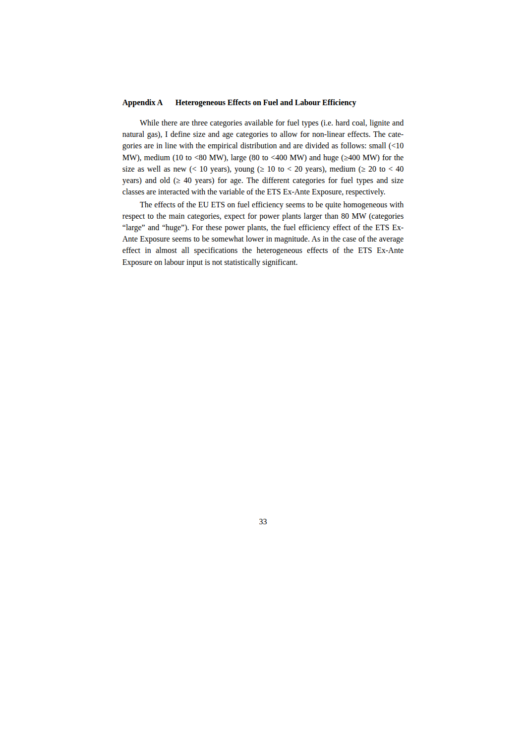Appendix AHeterogeneous Effects on Fuel and Labour Efficiency
While there are three categories available for fuel types (i.e. hard coal, lignite and natural gas), I define size and age categories to allow for non-linear effects. The categories are in line with the empirical distribution and are divided as follows: small (<10 MW), medium (10 to <80 MW), large (80 to <400 MW) and huge (≥400 MW) for the size as well as new (< 10 years), young (≥ 10 to < 20 years), medium (≥ 20 to < 40 years) and old (≥ 40 years) for age. The different categories for fuel types and size classes are interacted with the variable of the ETS Ex-Ante Exposure, respectively.
The effects of the EU ETS on fuel efficiency seems to be quite homogeneous with respect to the main categories, expect for power plants larger than 80 MW (categories “large” and “huge”). For these power plants, the fuel efficiency effect of the ETS Ex-Ante Exposure seems to be somewhat lower in magnitude. As in the case of the average effect in almost all specifications the heterogeneous effects of the ETS Ex-Ante Exposure on labour input is not statistically significant.
33